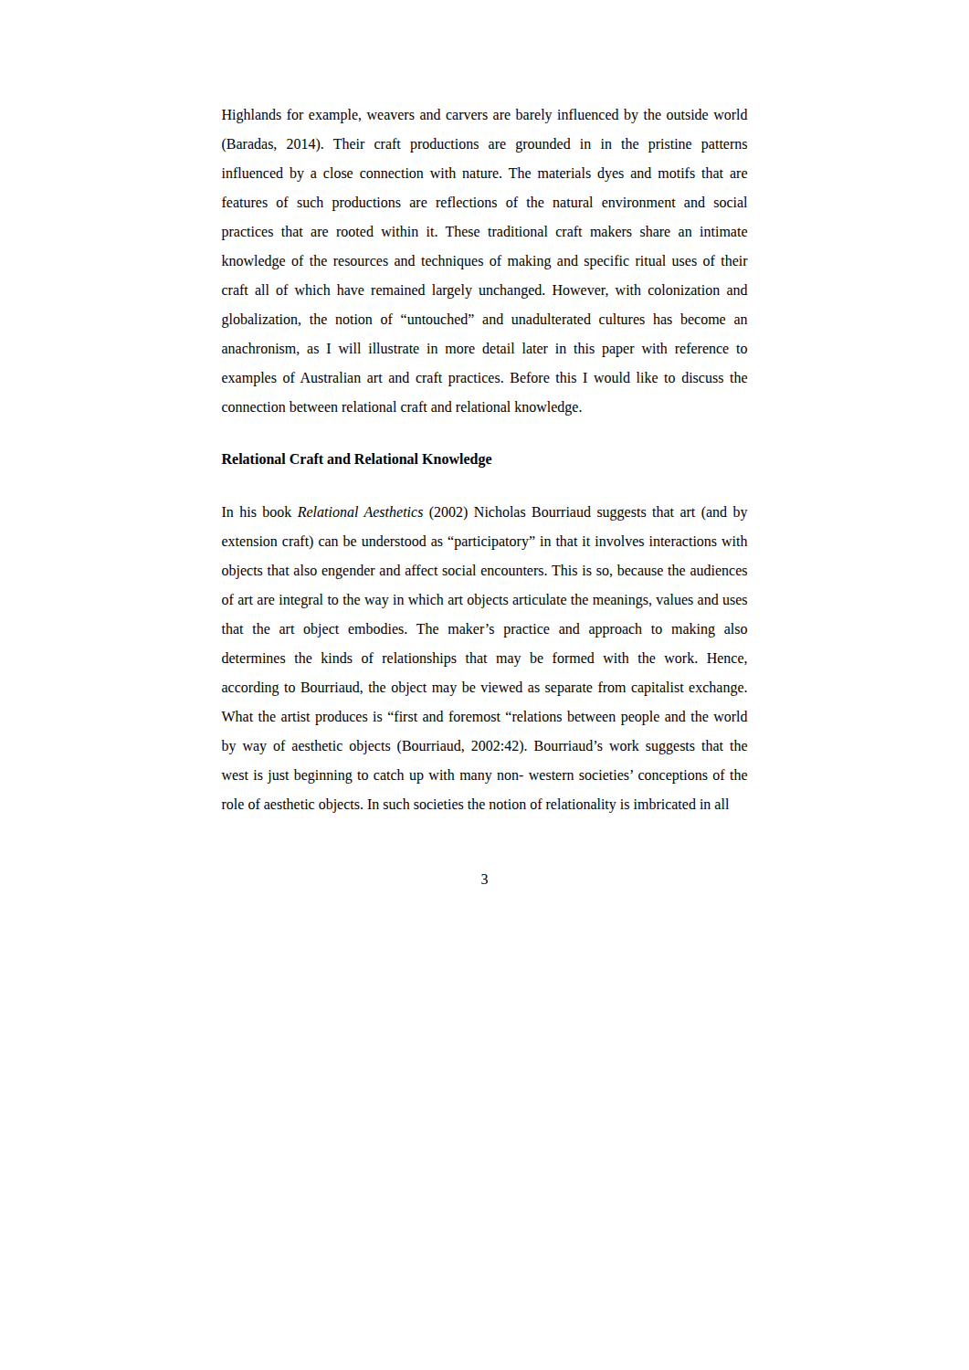Highlands for example, weavers and carvers are barely influenced by the outside world (Baradas, 2014). Their craft productions are grounded in in the pristine patterns influenced by a close connection with nature. The materials dyes and motifs that are features of such productions are reflections of the natural environment and social practices that are rooted within it. These traditional craft makers share an intimate knowledge of the resources and techniques of making and specific ritual uses of their craft all of which have remained largely unchanged. However, with colonization and globalization, the notion of “untouched” and unadulterated cultures has become an anachronism, as I will illustrate in more detail later in this paper with reference to examples of Australian art and craft practices. Before this I would like to discuss the connection between relational craft and relational knowledge.
Relational Craft and Relational Knowledge
In his book Relational Aesthetics (2002) Nicholas Bourriaud suggests that art (and by extension craft) can be understood as “participatory” in that it involves interactions with objects that also engender and affect social encounters. This is so, because the audiences of art are integral to the way in which art objects articulate the meanings, values and uses that the art object embodies. The maker’s practice and approach to making also determines the kinds of relationships that may be formed with the work. Hence, according to Bourriaud, the object may be viewed as separate from capitalist exchange. What the artist produces is “first and foremost “relations between people and the world by way of aesthetic objects (Bourriaud, 2002:42). Bourriaud’s work suggests that the west is just beginning to catch up with many non- western societies’ conceptions of the role of aesthetic objects. In such societies the notion of relationality is imbricated in all
3